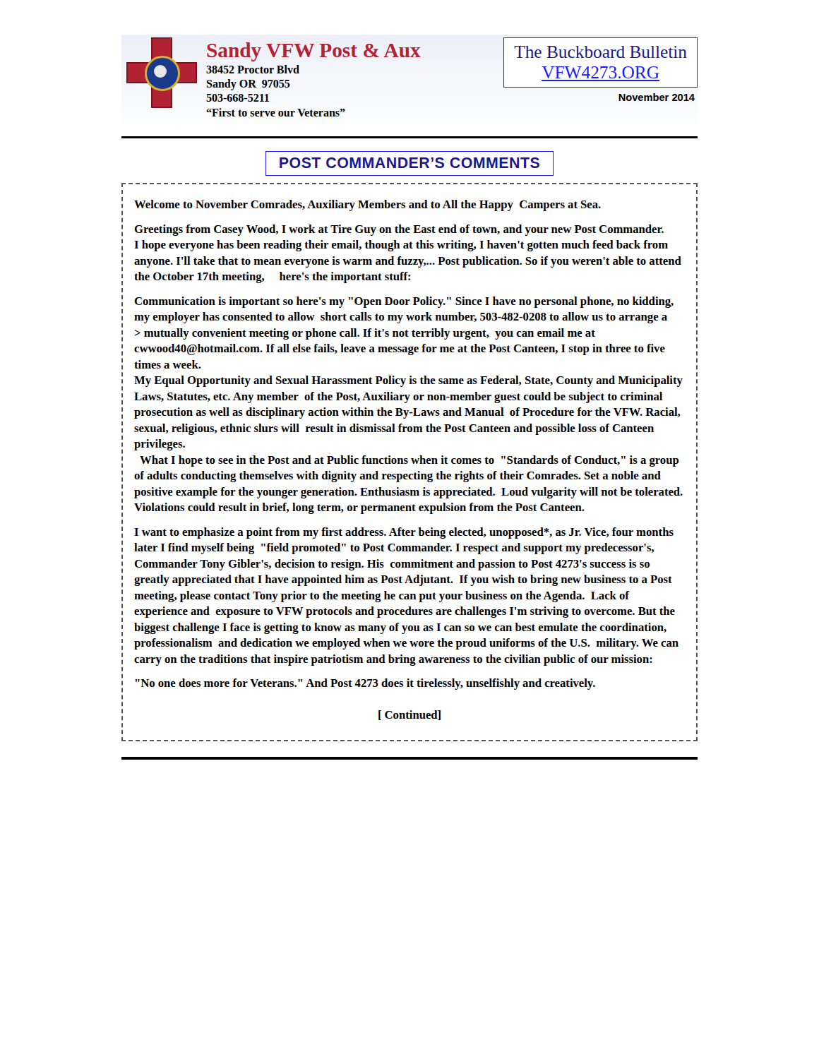Sandy VFW Post & Aux
38452 Proctor Blvd
Sandy OR 97055
503-668-5211
“First to serve our Veterans”
The Buckboard Bulletin
VFW4273.ORG
November 2014
POST COMMANDER’S COMMENTS
Welcome to November Comrades, Auxiliary Members and to All the Happy Campers at Sea.
Greetings from Casey Wood, I work at Tire Guy on the East end of town, and your new Post Commander.
I hope everyone has been reading their email, though at this writing, I haven't gotten much feed back from anyone. I'll take that to mean everyone is warm and fuzzy,... Post publication. So if you weren't able to attend the October 17th meeting, here's the important stuff:
Communication is important so here's my "Open Door Policy." Since I have no personal phone, no kidding, my employer has consented to allow short calls to my work number, 503-482-0208 to allow us to arrange a
> mutually convenient meeting or phone call. If it's not terribly urgent, you can email me at cwwood40@hotmail.com. If all else fails, leave a message for me at the Post Canteen, I stop in three to five times a week.
My Equal Opportunity and Sexual Harassment Policy is the same as Federal, State, County and Municipality Laws, Statutes, etc. Any member of the Post, Auxiliary or non-member guest could be subject to criminal prosecution as well as disciplinary action within the By-Laws and Manual of Procedure for the VFW. Racial, sexual, religious, ethnic slurs will result in dismissal from the Post Canteen and possible loss of Canteen privileges.
What I hope to see in the Post and at Public functions when it comes to "Standards of Conduct," is a group of adults conducting themselves with dignity and respecting the rights of their Comrades. Set a noble and positive example for the younger generation. Enthusiasm is appreciated. Loud vulgarity will not be tolerated. Violations could result in brief, long term, or permanent expulsion from the Post Canteen.
I want to emphasize a point from my first address. After being elected, unopposed*, as Jr. Vice, four months later I find myself being "field promoted" to Post Commander. I respect and support my predecessor's, Commander Tony Gibler's, decision to resign. His commitment and passion to Post 4273's success is so greatly appreciated that I have appointed him as Post Adjutant. If you wish to bring new business to a Post meeting, please contact Tony prior to the meeting he can put your business on the Agenda. Lack of experience and exposure to VFW protocols and procedures are challenges I'm striving to overcome. But the biggest challenge I face is getting to know as many of you as I can so we can best emulate the coordination, professionalism and dedication we employed when we wore the proud uniforms of the U.S. military. We can carry on the traditions that inspire patriotism and bring awareness to the civilian public of our mission:
"No one does more for Veterans." And Post 4273 does it tirelessly, unselfishly and creatively.
[ Continued]